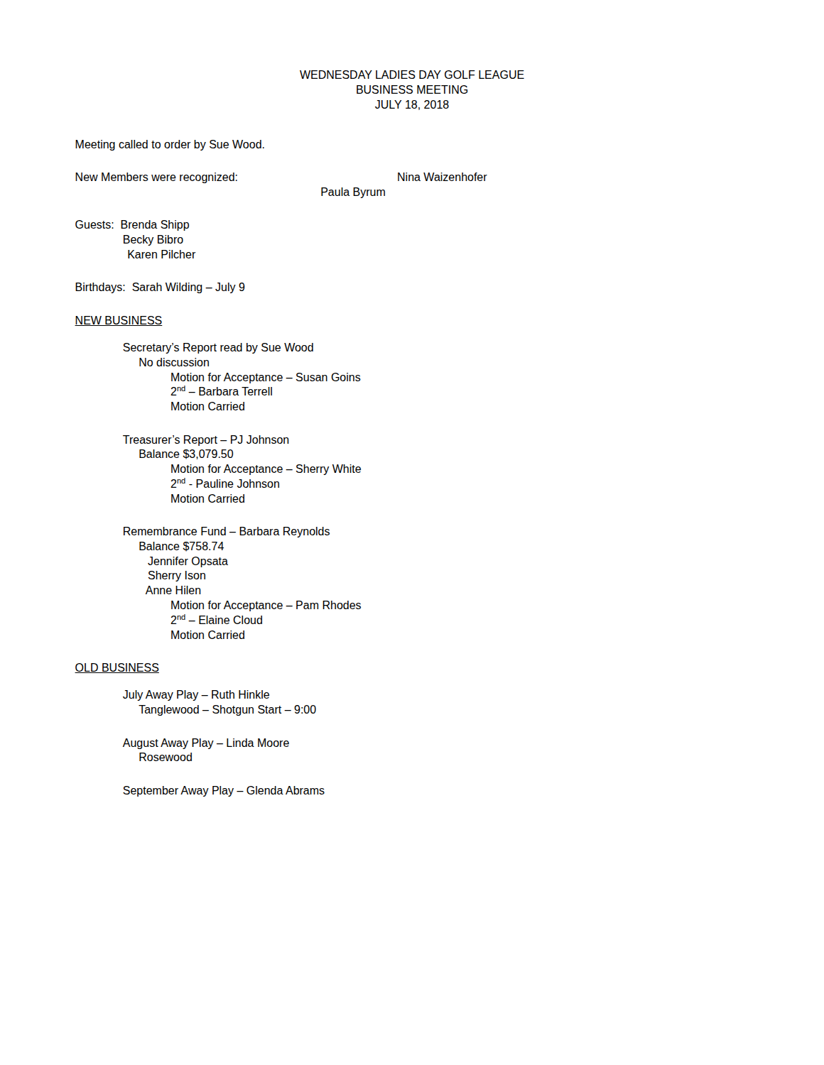WEDNESDAY LADIES DAY GOLF LEAGUE
BUSINESS MEETING
JULY 18, 2018
Meeting called to order by Sue Wood.
New Members were recognized:Nina Waizenhofer
Paula Byrum
Guests: Brenda Shipp
Becky Bibro
Karen Pilcher
Birthdays: Sarah Wilding – July 9
NEW BUSINESS
Secretary’s Report read by Sue Wood
No discussion
Motion for Acceptance – Susan Goins
2nd – Barbara Terrell
Motion Carried
Treasurer’s Report – PJ Johnson
Balance $3,079.50
Motion for Acceptance – Sherry White
2nd - Pauline Johnson
Motion Carried
Remembrance Fund – Barbara Reynolds
Balance $758.74
Jennifer Opsata
Sherry Ison
Anne Hilen
Motion for Acceptance – Pam Rhodes
2nd – Elaine Cloud
Motion Carried
OLD BUSINESS
July Away Play – Ruth Hinkle
Tanglewood – Shotgun Start – 9:00
August Away Play – Linda Moore
Rosewood
September Away Play – Glenda Abrams